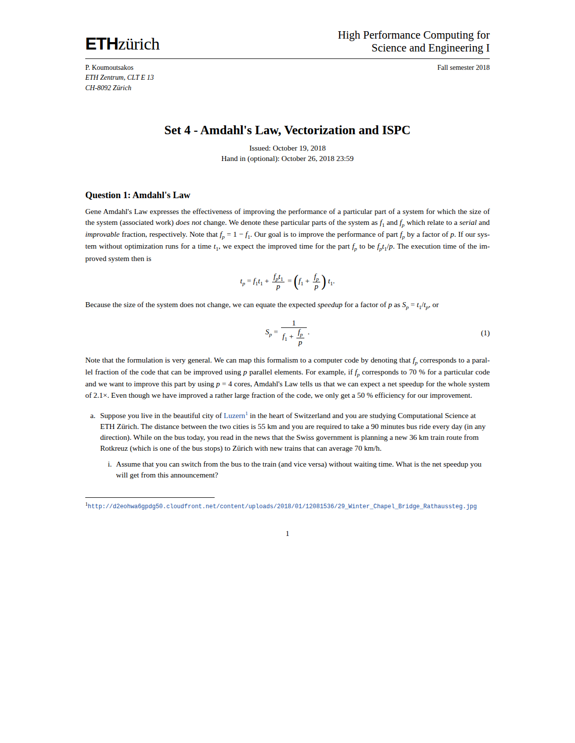ETH zürich
High Performance Computing for
Science and Engineering I
P. Koumoutsakos
ETH Zentrum, CLT E 13
CH-8092 Zürich
Fall semester 2018
Set 4 - Amdahl's Law, Vectorization and ISPC
Issued: October 19, 2018
Hand in (optional): October 26, 2018 23:59
Question 1: Amdahl's Law
Gene Amdahl's Law expresses the effectiveness of improving the performance of a particular part of a system for which the size of the system (associated work) does not change. We denote these particular parts of the system as f1 and fp which relate to a serial and improvable fraction, respectively. Note that fp = 1 − f1. Our goal is to improve the performance of part fp by a factor of p. If our system without optimization runs for a time t1, we expect the improved time for the part fp to be fpt1/p. The execution time of the improved system then is
tp = f1t1 + fpt1 p = (f1 + fp p) t1.
Because the size of the system does not change, we can equate the expected speedup for a factor of p as Sp = t1/tp, or
Sp = 1 f1 + fp p. (1)
Note that the formulation is very general. We can map this formalism to a computer code by denoting that fp corresponds to a parallel fraction of the code that can be improved using p parallel elements. For example, if fp corresponds to 70 % for a particular code and we want to improve this part by using p = 4 cores, Amdahl's Law tells us that we can expect a net speedup for the whole system of 2.1×. Even though we have improved a rather large fraction of the code, we only get a 50 % efficiency for our improvement.
Suppose you live in the beautiful city of Luzern1 in the heart of Switzerland and you are studying Computational Science at ETH Zürich. The distance between the two cities is 55 km and you are required to take a 90 minutes bus ride every day (in any direction). While on the bus today, you read in the news that the Swiss government is planning a new 36 km train route from Rotkreuz (which is one of the bus stops) to Zürich with new trains that can average 70 km/h.
Assume that you can switch from the bus to the train (and vice versa) without waiting time. What is the net speedup you will get from this announcement?
1http://d2eohwa6gpdg50.cloudfront.net/content/uploads/2018/01/12081536/29_Winter_Chapel_Bridge_Rathaussteg.jpg
1